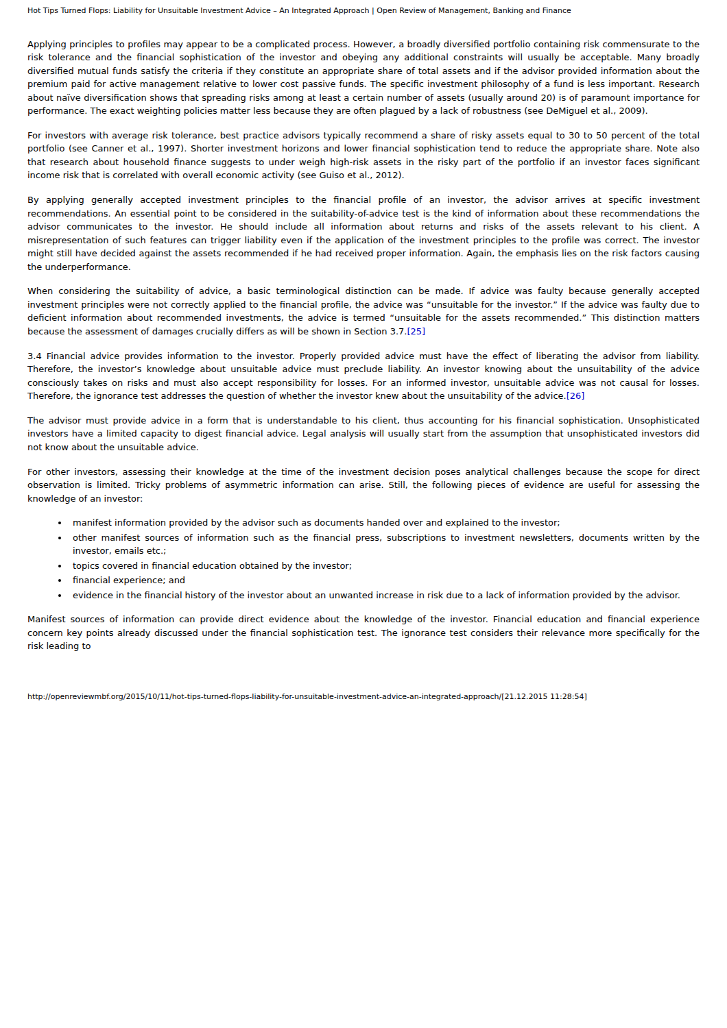Hot Tips Turned Flops: Liability for Unsuitable Investment Advice – An Integrated Approach | Open Review of Management, Banking and Finance
Applying principles to profiles may appear to be a complicated process. However, a broadly diversified portfolio containing risk commensurate to the risk tolerance and the financial sophistication of the investor and obeying any additional constraints will usually be acceptable. Many broadly diversified mutual funds satisfy the criteria if they constitute an appropriate share of total assets and if the advisor provided information about the premium paid for active management relative to lower cost passive funds. The specific investment philosophy of a fund is less important. Research about naïve diversification shows that spreading risks among at least a certain number of assets (usually around 20) is of paramount importance for performance. The exact weighting policies matter less because they are often plagued by a lack of robustness (see DeMiguel et al., 2009).
For investors with average risk tolerance, best practice advisors typically recommend a share of risky assets equal to 30 to 50 percent of the total portfolio (see Canner et al., 1997). Shorter investment horizons and lower financial sophistication tend to reduce the appropriate share. Note also that research about household finance suggests to under weigh high-risk assets in the risky part of the portfolio if an investor faces significant income risk that is correlated with overall economic activity (see Guiso et al., 2012).
By applying generally accepted investment principles to the financial profile of an investor, the advisor arrives at specific investment recommendations. An essential point to be considered in the suitability-of-advice test is the kind of information about these recommendations the advisor communicates to the investor. He should include all information about returns and risks of the assets relevant to his client. A misrepresentation of such features can trigger liability even if the application of the investment principles to the profile was correct. The investor might still have decided against the assets recommended if he had received proper information. Again, the emphasis lies on the risk factors causing the underperformance.
When considering the suitability of advice, a basic terminological distinction can be made. If advice was faulty because generally accepted investment principles were not correctly applied to the financial profile, the advice was “unsuitable for the investor.” If the advice was faulty due to deficient information about recommended investments, the advice is termed “unsuitable for the assets recommended.” This distinction matters because the assessment of damages crucially differs as will be shown in Section 3.7.[25]
3.4 Financial advice provides information to the investor. Properly provided advice must have the effect of liberating the advisor from liability. Therefore, the investor’s knowledge about unsuitable advice must preclude liability. An investor knowing about the unsuitability of the advice consciously takes on risks and must also accept responsibility for losses. For an informed investor, unsuitable advice was not causal for losses. Therefore, the ignorance test addresses the question of whether the investor knew about the unsuitability of the advice.[26]
The advisor must provide advice in a form that is understandable to his client, thus accounting for his financial sophistication. Unsophisticated investors have a limited capacity to digest financial advice. Legal analysis will usually start from the assumption that unsophisticated investors did not know about the unsuitable advice.
For other investors, assessing their knowledge at the time of the investment decision poses analytical challenges because the scope for direct observation is limited. Tricky problems of asymmetric information can arise. Still, the following pieces of evidence are useful for assessing the knowledge of an investor:
manifest information provided by the advisor such as documents handed over and explained to the investor;
other manifest sources of information such as the financial press, subscriptions to investment newsletters, documents written by the investor, emails etc.;
topics covered in financial education obtained by the investor;
financial experience; and
evidence in the financial history of the investor about an unwanted increase in risk due to a lack of information provided by the advisor.
Manifest sources of information can provide direct evidence about the knowledge of the investor. Financial education and financial experience concern key points already discussed under the financial sophistication test. The ignorance test considers their relevance more specifically for the risk leading to
http://openreviewmbf.org/2015/10/11/hot-tips-turned-flops-liability-for-unsuitable-investment-advice-an-integrated-approach/[21.12.2015 11:28:54]